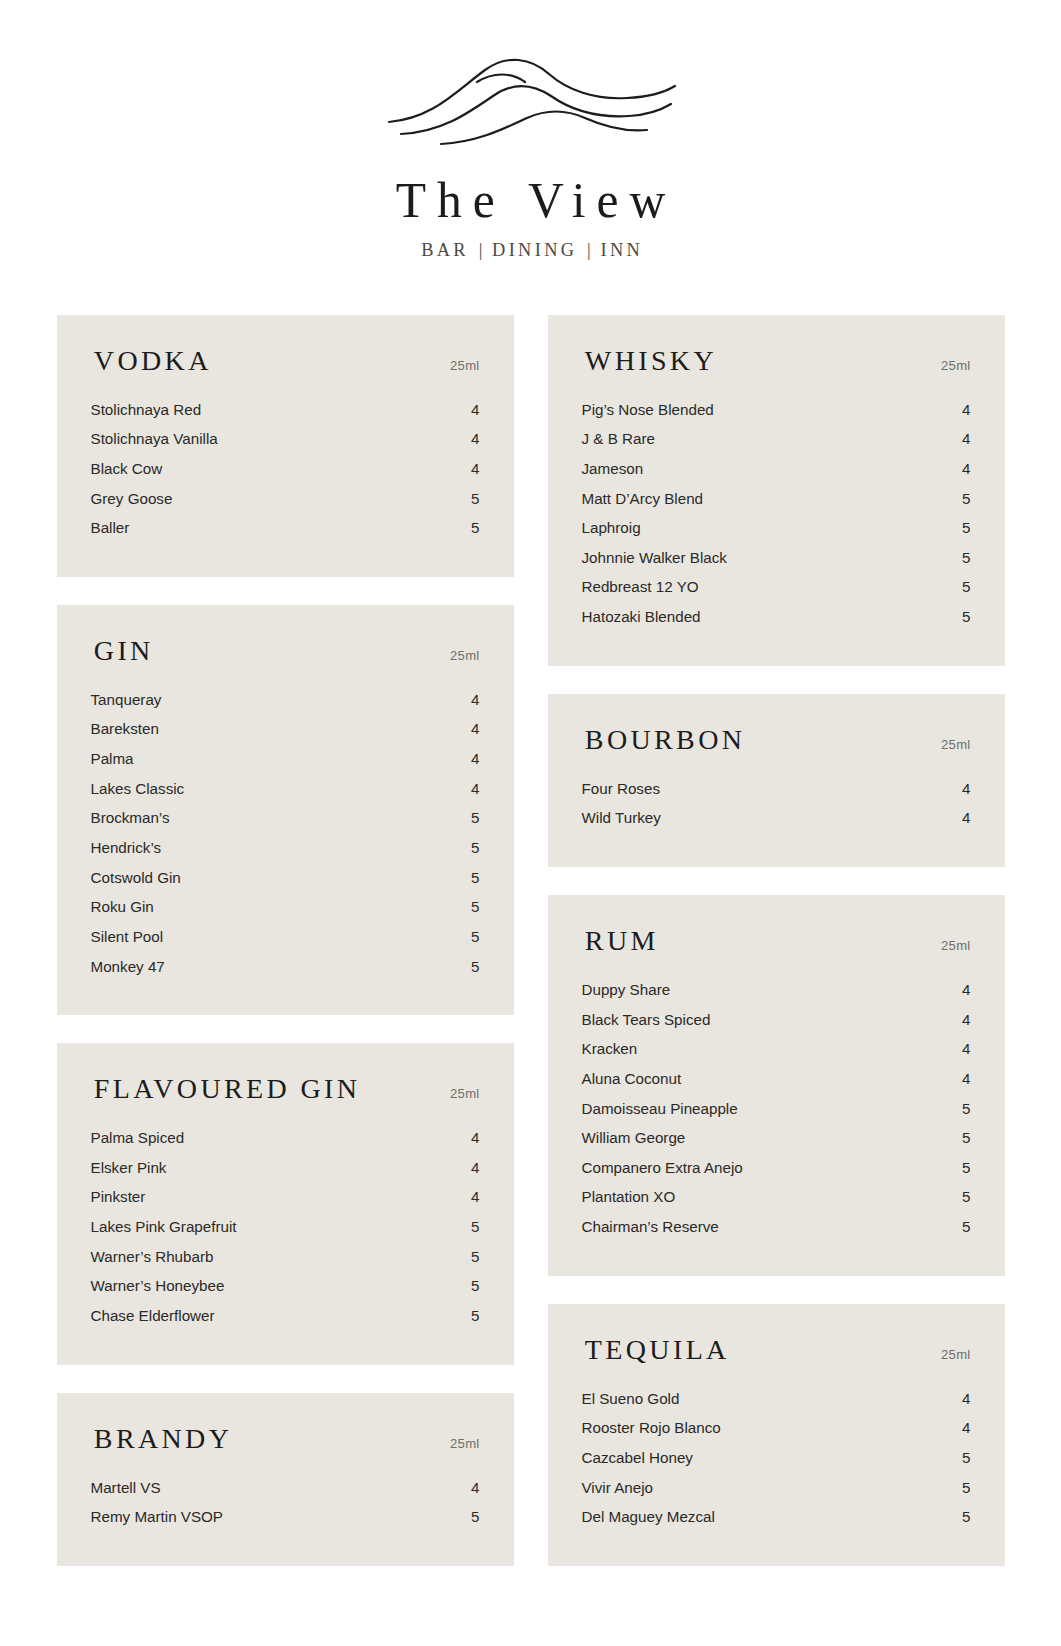The View
BAR|DINING|INN
Vodka
25ml
Stolichnaya Red 4
Stolichnaya Vanilla 4
Black Cow 4
Grey Goose 5
Baller 5
Gin
25ml
Tanqueray 4
Bareksten 4
Palma 4
Lakes Classic 4
Brockman’s 5
Hendrick’s 5
Cotswold Gin 5
Roku Gin 5
Silent Pool 5
Monkey 475
Flavoured Gin
25ml
Palma Spiced 4
Elsker Pink 4
Pinkster 4
Lakes Pink Grapefruit 5
Warner’s Rhubarb 5
Warner’s Honeybee 5
Chase Elderflower 5
Brandy
25ml
Martell VS 4
Remy Martin VSOP 5
Whisky
25ml
Pig’s Nose Blended 4
J & B Rare 4
Jameson 4
Matt D’Arcy Blend 5
Laphroig 5
Johnnie Walker Black 5
Redbreast 12 YO 5
Hatozaki Blended 5
Bourbon
25ml
Four Roses 4
Wild Turkey 4
Rum
25ml
Duppy Share 4
Black Tears Spiced 4
Kracken 4
Aluna Coconut 4
Damoisseau Pineapple 5
William George 5
Companero Extra Anejo 5
Plantation XO 5
Chairman’s Reserve 5
Tequila
25ml
El Sueno Gold 4
Rooster Rojo Blanco 4
Cazcabel Honey 5
Vivir Anejo 5
Del Maguey Mezcal 5